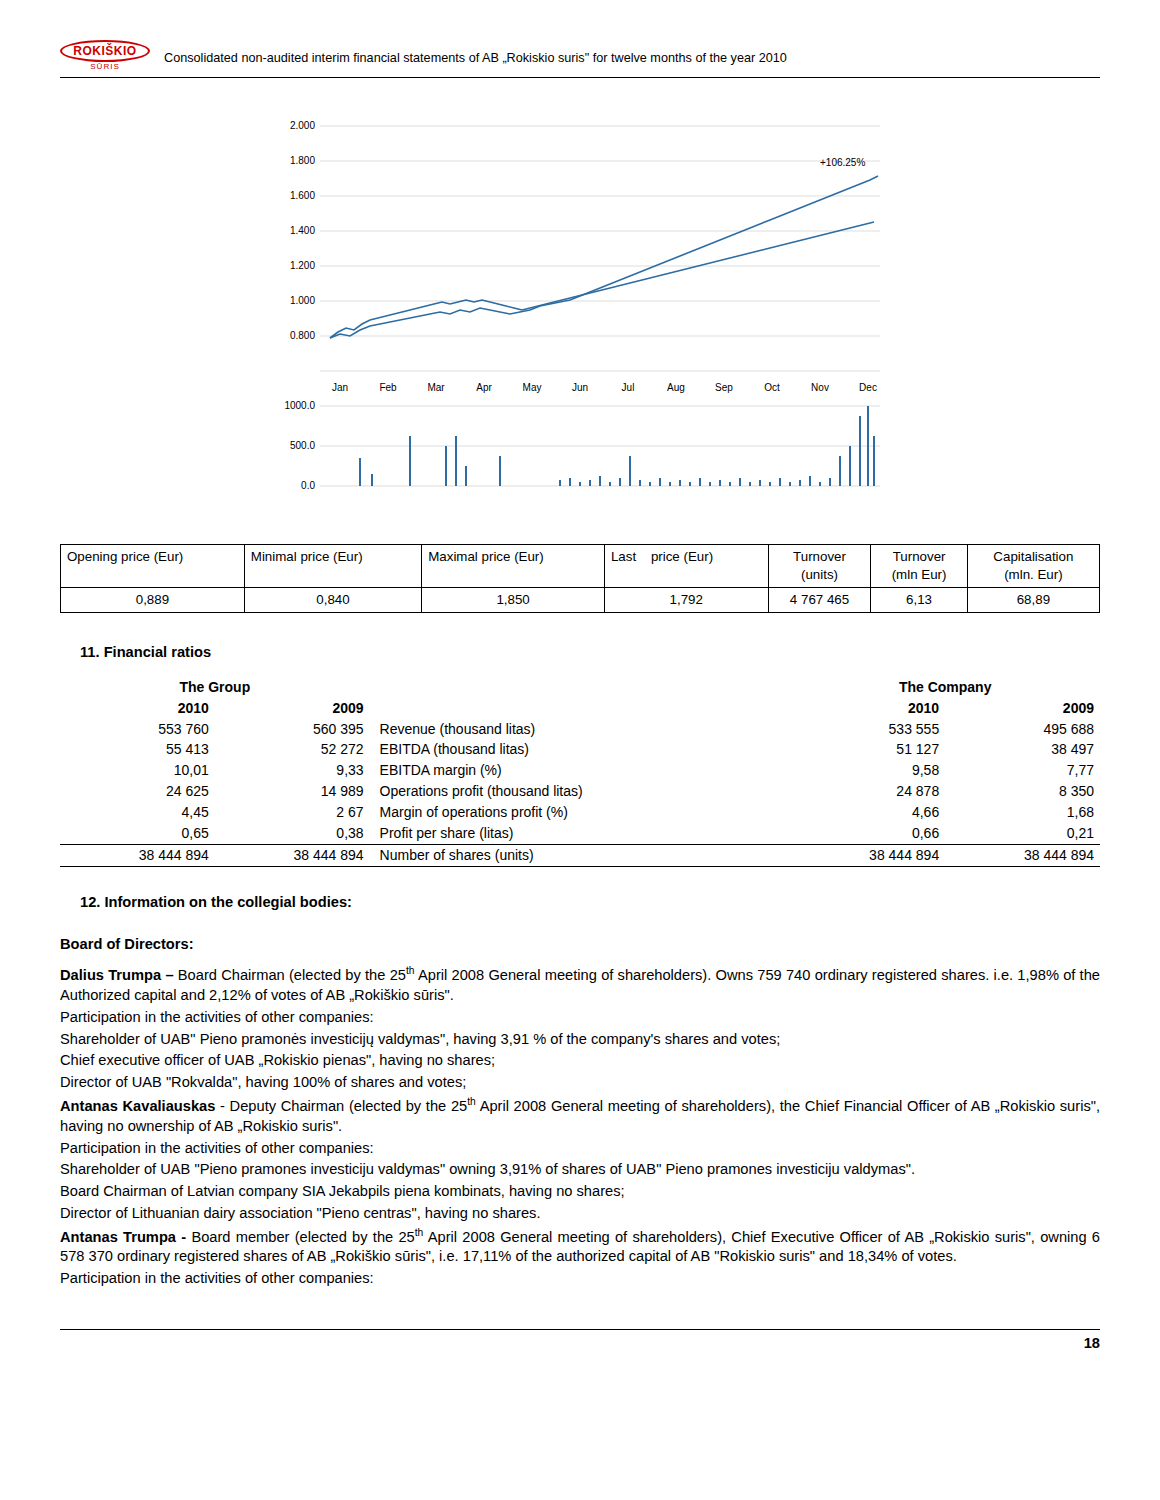ROKIŠKIO
SŪRIS
Consolidated non-audited interim financial statements of AB „Rokiskio suris" for twelve months of the year 2010
2.000 1.800 1.600 1.400 1.200 1.000 0.800 +106.25% Jan Feb Mar Apr May Jun Jul Aug Sep Oct Nov Dec 1000.0 500.0 0.0
| Opening price (Eur) | Minimal price (Eur) | Maximal price (Eur) | Last price (Eur) | Turnover (units) | Turnover (mln Eur) | Capitalisation (mln. Eur) |
| --- | --- | --- | --- | --- | --- | --- |
| 0,889 | 0,840 | 1,850 | 1,792 | 4 767 465 | 6,13 | 68,89 |
11. Financial ratios
| The Group | | The Company |
| 2010 | 2009 | | 2010 | 2009 |
| 553 760 | 560 395 | Revenue (thousand litas) | 533 555 | 495 688 |
| 55 413 | 52 272 | EBITDA (thousand litas) | 51 127 | 38 497 |
| 10,01 | 9,33 | EBITDA margin (%) | 9,58 | 7,77 |
| 24 625 | 14 989 | Operations profit (thousand litas) | 24 878 | 8 350 |
| 4,45 | 2 67 | Margin of operations profit (%) | 4,66 | 1,68 |
| 0,65 | 0,38 | Profit per share (litas) | 0,66 | 0,21 |
| 38 444 894 | 38 444 894 | Number of shares (units) | 38 444 894 | 38 444 894 |
12. Information on the collegial bodies:
Board of Directors:
Dalius Trumpa – Board Chairman (elected by the 25th April 2008 General meeting of shareholders). Owns 759 740 ordinary registered shares. i.e. 1,98% of the Authorized capital and 2,12% of votes of AB „Rokiškio sūris".
Participation in the activities of other companies:
Shareholder of UAB" Pieno pramonės investicijų valdymas", having 3,91 % of the company's shares and votes;
Chief executive officer of UAB „Rokiskio pienas", having no shares;
Director of UAB "Rokvalda", having 100% of shares and votes;
Antanas Kavaliauskas - Deputy Chairman (elected by the 25th April 2008 General meeting of shareholders), the Chief Financial Officer of AB „Rokiskio suris", having no ownership of AB „Rokiskio suris".
Participation in the activities of other companies:
Shareholder of UAB "Pieno pramones investiciju valdymas" owning 3,91% of shares of UAB" Pieno pramones investiciju valdymas".
Board Chairman of Latvian company SIA Jekabpils piena kombinats, having no shares;
Director of Lithuanian dairy association "Pieno centras", having no shares.
Antanas Trumpa - Board member (elected by the 25th April 2008 General meeting of shareholders), Chief Executive Officer of AB „Rokiskio suris", owning 6 578 370 ordinary registered shares of AB „Rokiškio sūris", i.e. 17,11% of the authorized capital of AB "Rokiskio suris" and 18,34% of votes.
Participation in the activities of other companies:
18